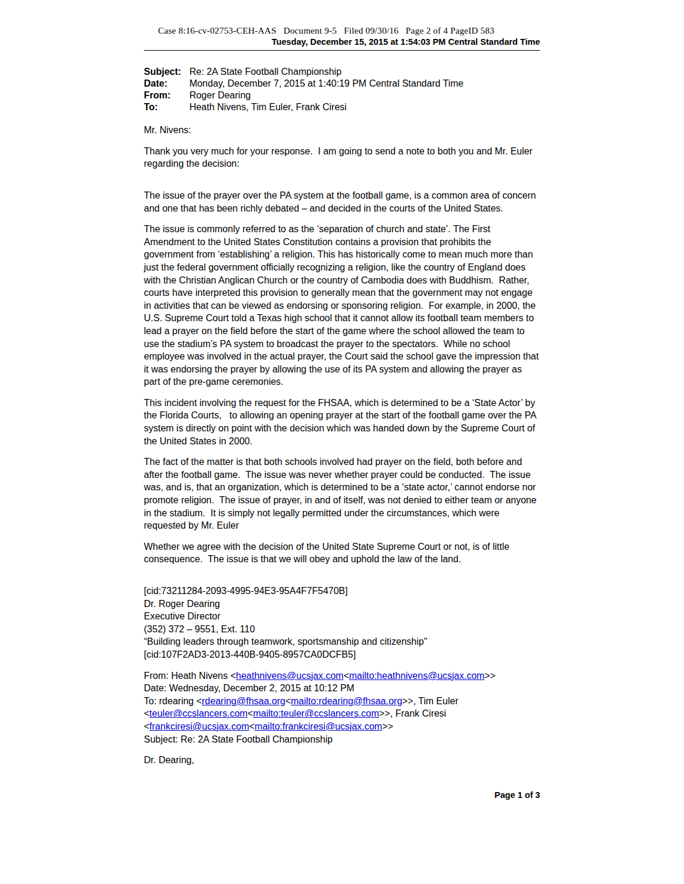Case 8:16-cv-02753-CEH-AAS Document 9-5 Filed 09/30/16 Page 2 of 4 PageID 583
Tuesday, December 15, 2015 at 1:54:03 PM Central Standard Time
| Subject: | Re: 2A State Football Championship |
| Date: | Monday, December 7, 2015 at 1:40:19 PM Central Standard Time |
| From: | Roger Dearing |
| To: | Heath Nivens, Tim Euler, Frank Ciresi |
Mr. Nivens:
Thank you very much for your response. I am going to send a note to both you and Mr. Euler regarding the decision:
The issue of the prayer over the PA system at the football game, is a common area of concern and one that has been richly debated – and decided in the courts of the United States.
The issue is commonly referred to as the ‘separation of church and state’. The First Amendment to the United States Constitution contains a provision that prohibits the government from ‘establishing’ a religion. This has historically come to mean much more than just the federal government officially recognizing a religion, like the country of England does with the Christian Anglican Church or the country of Cambodia does with Buddhism. Rather, courts have interpreted this provision to generally mean that the government may not engage in activities that can be viewed as endorsing or sponsoring religion. For example, in 2000, the U.S. Supreme Court told a Texas high school that it cannot allow its football team members to lead a prayer on the field before the start of the game where the school allowed the team to use the stadium’s PA system to broadcast the prayer to the spectators. While no school employee was involved in the actual prayer, the Court said the school gave the impression that it was endorsing the prayer by allowing the use of its PA system and allowing the prayer as part of the pre-game ceremonies.
This incident involving the request for the FHSAA, which is determined to be a ‘State Actor’ by the Florida Courts, to allowing an opening prayer at the start of the football game over the PA system is directly on point with the decision which was handed down by the Supreme Court of the United States in 2000.
The fact of the matter is that both schools involved had prayer on the field, both before and after the football game. The issue was never whether prayer could be conducted. The issue was, and is, that an organization, which is determined to be a ‘state actor,’ cannot endorse nor promote religion. The issue of prayer, in and of itself, was not denied to either team or anyone in the stadium. It is simply not legally permitted under the circumstances, which were requested by Mr. Euler
Whether we agree with the decision of the United State Supreme Court or not, is of little consequence. The issue is that we will obey and uphold the law of the land.
[cid:73211284-2093-4995-94E3-95A4F7F5470B]
Dr. Roger Dearing
Executive Director
(352) 372 – 9551, Ext. 110
“Building leaders through teamwork, sportsmanship and citizenship"
[cid:107F2AD3-2013-440B-9405-8957CA0DCFB5]
From: Heath Nivens <heathnivens@ucsjax.com<mailto:heathnivens@ucsjax.com>>
Date: Wednesday, December 2, 2015 at 10:12 PM
To: rdearing <rdearing@fhsaa.org<mailto:rdearing@fhsaa.org>>, Tim Euler
<teuler@ccslancers.com<mailto:teuler@ccslancers.com>>, Frank Ciresi
<frankciresi@ucsjax.com<mailto:frankciresi@ucsjax.com>>
Subject: Re: 2A State Football Championship
Dr. Dearing,
Page 1 of 3